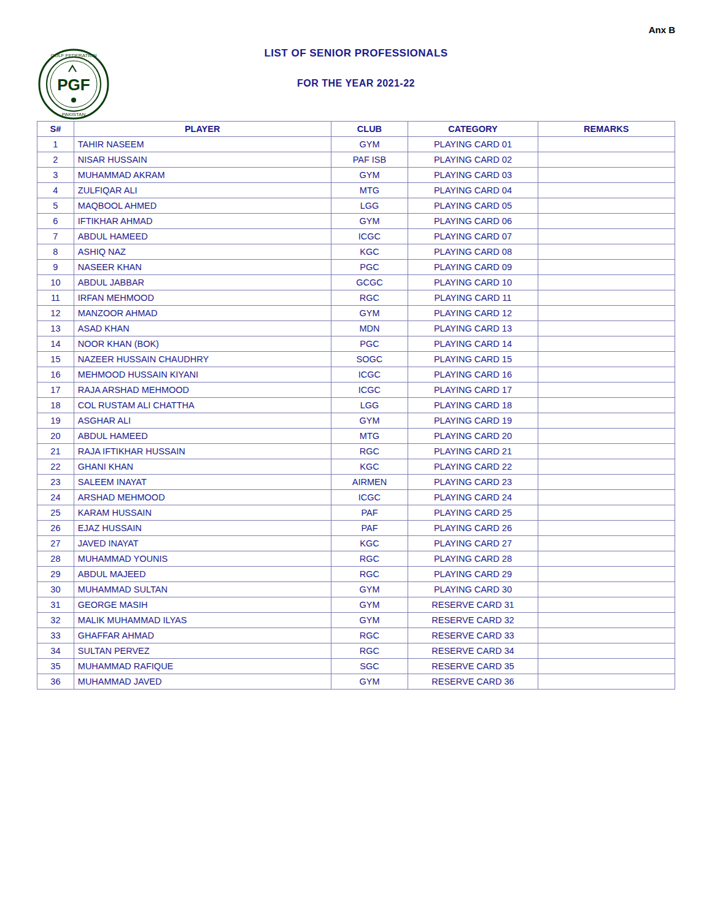Anx B
PGF GOLF FEDERATION PAKISTAN
LIST OF SENIOR PROFESSIONALS
FOR THE YEAR 2021-22
| S# | PLAYER | CLUB | CATEGORY | REMARKS |
| --- | --- | --- | --- | --- |
| 1 | TAHIR NASEEM | GYM | PLAYING CARD 01 | |
| 2 | NISAR HUSSAIN | PAF ISB | PLAYING CARD 02 | |
| 3 | MUHAMMAD AKRAM | GYM | PLAYING CARD 03 | |
| 4 | ZULFIQAR ALI | MTG | PLAYING CARD 04 | |
| 5 | MAQBOOL AHMED | LGG | PLAYING CARD 05 | |
| 6 | IFTIKHAR AHMAD | GYM | PLAYING CARD 06 | |
| 7 | ABDUL HAMEED | ICGC | PLAYING CARD 07 | |
| 8 | ASHIQ NAZ | KGC | PLAYING CARD 08 | |
| 9 | NASEER KHAN | PGC | PLAYING CARD 09 | |
| 10 | ABDUL JABBAR | GCGC | PLAYING CARD 10 | |
| 11 | IRFAN MEHMOOD | RGC | PLAYING CARD 11 | |
| 12 | MANZOOR AHMAD | GYM | PLAYING CARD 12 | |
| 13 | ASAD KHAN | MDN | PLAYING CARD 13 | |
| 14 | NOOR KHAN (BOK) | PGC | PLAYING CARD 14 | |
| 15 | NAZEER HUSSAIN CHAUDHRY | SOGC | PLAYING CARD 15 | |
| 16 | MEHMOOD HUSSAIN KIYANI | ICGC | PLAYING CARD 16 | |
| 17 | RAJA ARSHAD MEHMOOD | ICGC | PLAYING CARD 17 | |
| 18 | COL RUSTAM ALI CHATTHA | LGG | PLAYING CARD 18 | |
| 19 | ASGHAR ALI | GYM | PLAYING CARD 19 | |
| 20 | ABDUL HAMEED | MTG | PLAYING CARD 20 | |
| 21 | RAJA IFTIKHAR HUSSAIN | RGC | PLAYING CARD 21 | |
| 22 | GHANI KHAN | KGC | PLAYING CARD 22 | |
| 23 | SALEEM INAYAT | AIRMEN | PLAYING CARD 23 | |
| 24 | ARSHAD MEHMOOD | ICGC | PLAYING CARD 24 | |
| 25 | KARAM HUSSAIN | PAF | PLAYING CARD 25 | |
| 26 | EJAZ HUSSAIN | PAF | PLAYING CARD 26 | |
| 27 | JAVED INAYAT | KGC | PLAYING CARD 27 | |
| 28 | MUHAMMAD YOUNIS | RGC | PLAYING CARD 28 | |
| 29 | ABDUL MAJEED | RGC | PLAYING CARD 29 | |
| 30 | MUHAMMAD SULTAN | GYM | PLAYING CARD 30 | |
| 31 | GEORGE MASIH | GYM | RESERVE CARD 31 | |
| 32 | MALIK MUHAMMAD ILYAS | GYM | RESERVE CARD 32 | |
| 33 | GHAFFAR AHMAD | RGC | RESERVE CARD 33 | |
| 34 | SULTAN PERVEZ | RGC | RESERVE CARD 34 | |
| 35 | MUHAMMAD RAFIQUE | SGC | RESERVE CARD 35 | |
| 36 | MUHAMMAD JAVED | GYM | RESERVE CARD 36 | |